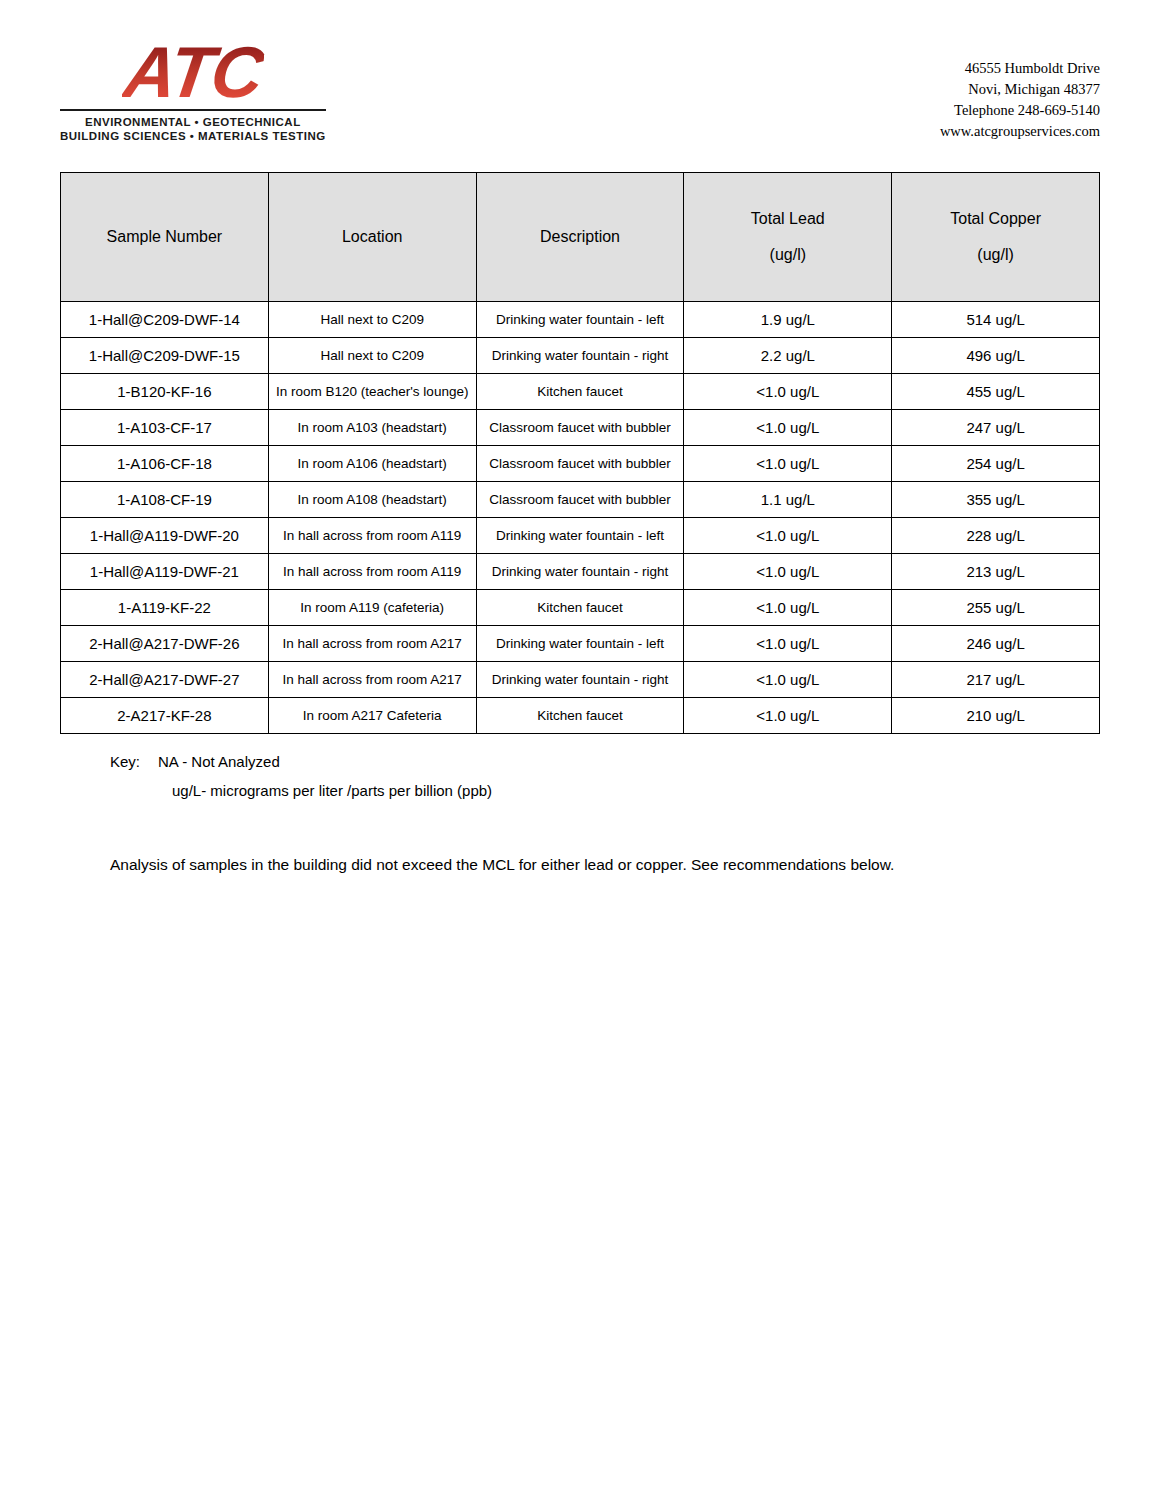ATC
ENVIRONMENTAL • GEOTECHNICAL
BUILDING SCIENCES • MATERIALS TESTING
46555 Humboldt Drive
Novi, Michigan 48377
Telephone 248-669-5140
www.atcgroupservices.com
| Sample Number | Location | Description | Total Lead (ug/l) | Total Copper (ug/l) |
| --- | --- | --- | --- | --- |
| 1-Hall@C209-DWF-14 | Hall next to C209 | Drinking water fountain - left | 1.9 ug/L | 514 ug/L |
| 1-Hall@C209-DWF-15 | Hall next to C209 | Drinking water fountain - right | 2.2 ug/L | 496 ug/L |
| 1-B120-KF-16 | In room B120 (teacher's lounge) | Kitchen faucet | <1.0 ug/L | 455 ug/L |
| 1-A103-CF-17 | In room A103 (headstart) | Classroom faucet with bubbler | <1.0 ug/L | 247 ug/L |
| 1-A106-CF-18 | In room A106 (headstart) | Classroom faucet with bubbler | <1.0 ug/L | 254 ug/L |
| 1-A108-CF-19 | In room A108 (headstart) | Classroom faucet with bubbler | 1.1 ug/L | 355 ug/L |
| 1-Hall@A119-DWF-20 | In hall across from room A119 | Drinking water fountain - left | <1.0 ug/L | 228 ug/L |
| 1-Hall@A119-DWF-21 | In hall across from room A119 | Drinking water fountain - right | <1.0 ug/L | 213 ug/L |
| 1-A119-KF-22 | In room A119 (cafeteria) | Kitchen faucet | <1.0 ug/L | 255 ug/L |
| 2-Hall@A217-DWF-26 | In hall across from room A217 | Drinking water fountain - left | <1.0 ug/L | 246 ug/L |
| 2-Hall@A217-DWF-27 | In hall across from room A217 | Drinking water fountain - right | <1.0 ug/L | 217 ug/L |
| 2-A217-KF-28 | In room A217 Cafeteria | Kitchen faucet | <1.0 ug/L | 210 ug/L |
Key: NA - Not Analyzed
ug/L- micrograms per liter /parts per billion (ppb)
Analysis of samples in the building did not exceed the MCL for either lead or copper. See recommendations below.